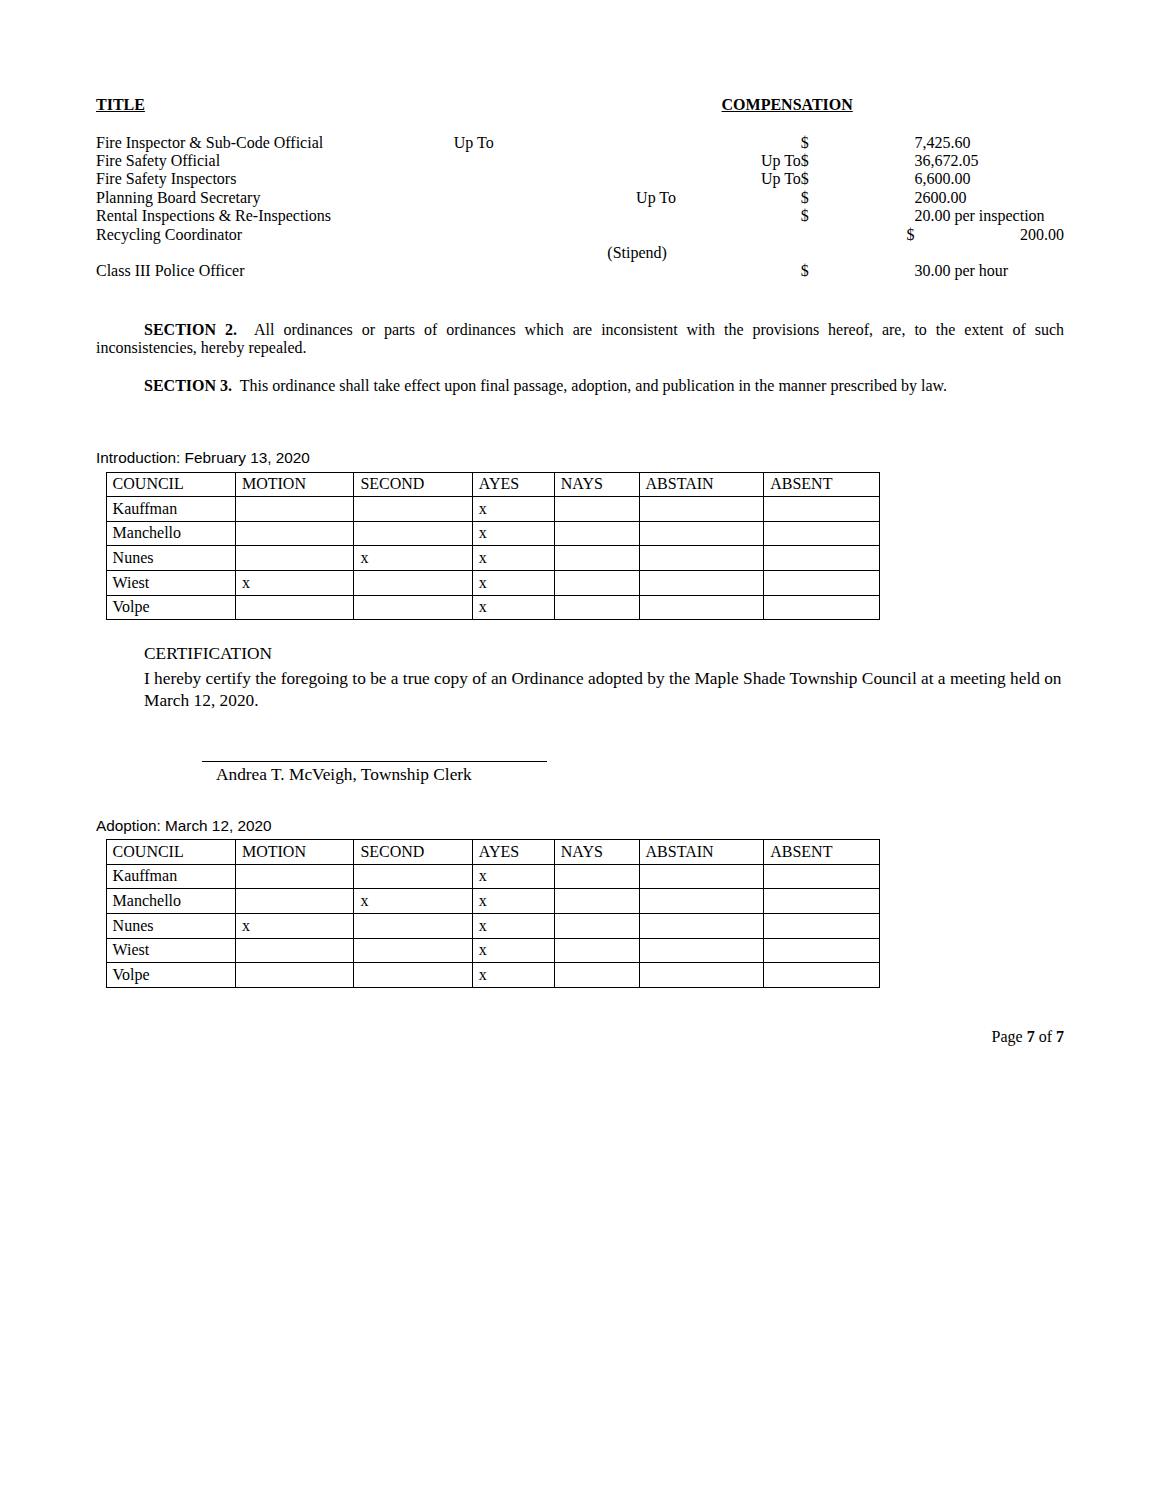TITLE COMPENSATION
| Fire Inspector & Sub-Code Official | Up To | $ | 7,425.60 |
| Fire Safety Official | Up To | $ | 36,672.05 |
| Fire Safety Inspectors | Up To | $ | 6,600.00 |
| Planning Board Secretary | Up To | $ | 2600.00 |
| Rental Inspections & Re-Inspections | | $ | 20.00 per inspection |
| Recycling Coordinator | | $ | 200.00 |
| | (Stipend) |
| Class III Police Officer | | $ | 30.00 per hour |
SECTION 2. All ordinances or parts of ordinances which are inconsistent with the provisions hereof, are, to the extent of such inconsistencies, hereby repealed.
SECTION 3. This ordinance shall take effect upon final passage, adoption, and publication in the manner prescribed by law.
Introduction: February 13, 2020
| COUNCIL | MOTION | SECOND | AYES | NAYS | ABSTAIN | ABSENT |
| --- | --- | --- | --- | --- | --- | --- |
| Kauffman | | | x | | | |
| Manchello | | | x | | | |
| Nunes | | x | x | | | |
| Wiest | x | | x | | | |
| Volpe | | | x | | | |
CERTIFICATION
I hereby certify the foregoing to be a true copy of an Ordinance adopted by the Maple Shade Township Council at a meeting held on March 12, 2020.
Andrea T. McVeigh, Township Clerk
Adoption: March 12, 2020
| COUNCIL | MOTION | SECOND | AYES | NAYS | ABSTAIN | ABSENT |
| --- | --- | --- | --- | --- | --- | --- |
| Kauffman | | | x | | | |
| Manchello | | x | x | | | |
| Nunes | x | | x | | | |
| Wiest | | | x | | | |
| Volpe | | | x | | | |
Page 7 of 7